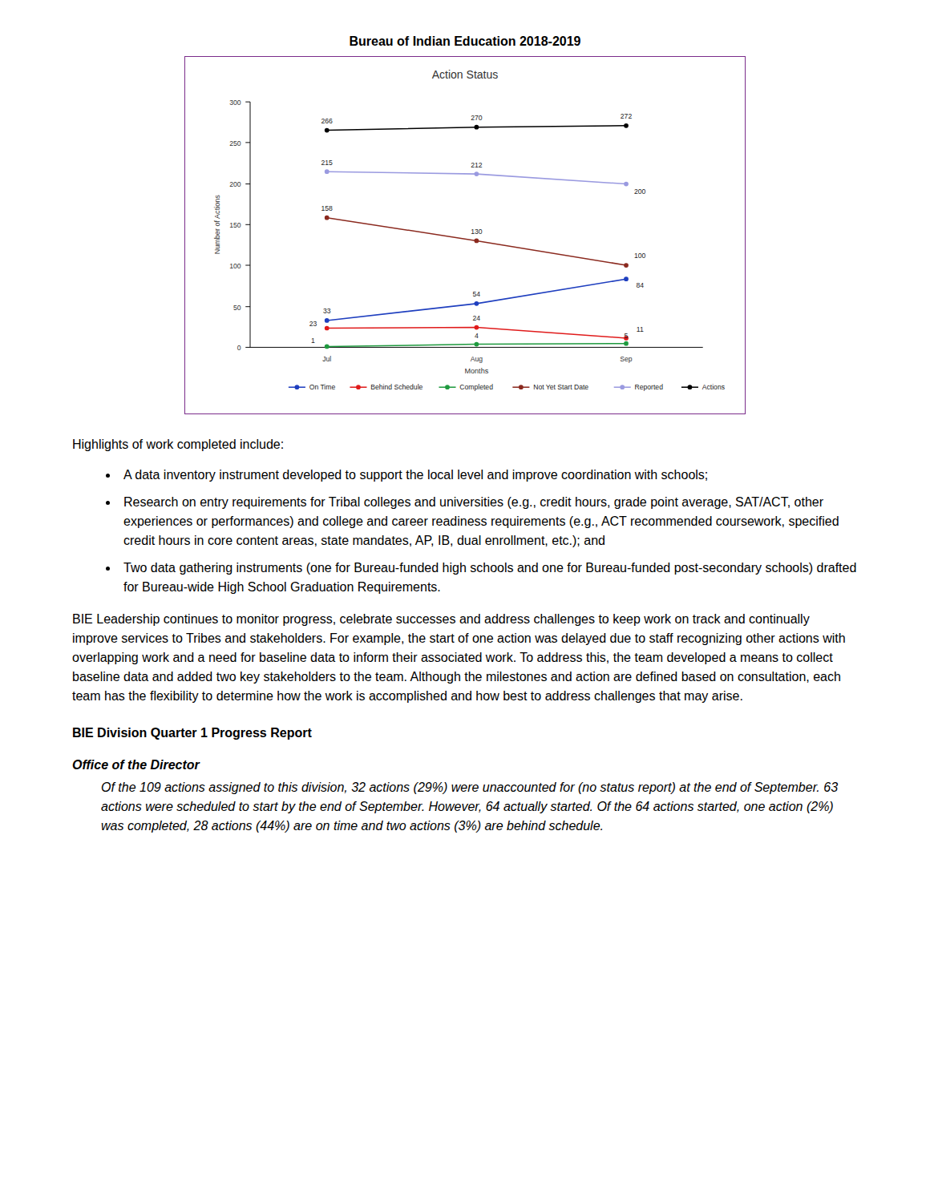Bureau of Indian Education 2018-2019
Action Status
300 250 200 150 100 50 0 Number of Actions Jul Aug Sep Months 266 270 272 215 212 200 158 130 100 33 54 84 23 24 11 1 4 5 On Time Behind Schedule Completed Not Yet Start Date Reported Actions
Highlights of work completed include:
A data inventory instrument developed to support the local level and improve coordination with schools;
Research on entry requirements for Tribal colleges and universities (e.g., credit hours, grade point average, SAT/ACT, other experiences or performances) and college and career readiness requirements (e.g., ACT recommended coursework, specified credit hours in core content areas, state mandates, AP, IB, dual enrollment, etc.); and
Two data gathering instruments (one for Bureau-funded high schools and one for Bureau-funded post-secondary schools) drafted for Bureau-wide High School Graduation Requirements.
BIE Leadership continues to monitor progress, celebrate successes and address challenges to keep work on track and continually improve services to Tribes and stakeholders. For example, the start of one action was delayed due to staff recognizing other actions with overlapping work and a need for baseline data to inform their associated work. To address this, the team developed a means to collect baseline data and added two key stakeholders to the team. Although the milestones and action are defined based on consultation, each team has the flexibility to determine how the work is accomplished and how best to address challenges that may arise.
BIE Division Quarter 1 Progress Report
Office of the Director
Of the 109 actions assigned to this division, 32 actions (29%) were unaccounted for (no status report) at the end of September. 63 actions were scheduled to start by the end of September. However, 64 actually started. Of the 64 actions started, one action (2%) was completed, 28 actions (44%) are on time and two actions (3%) are behind schedule.